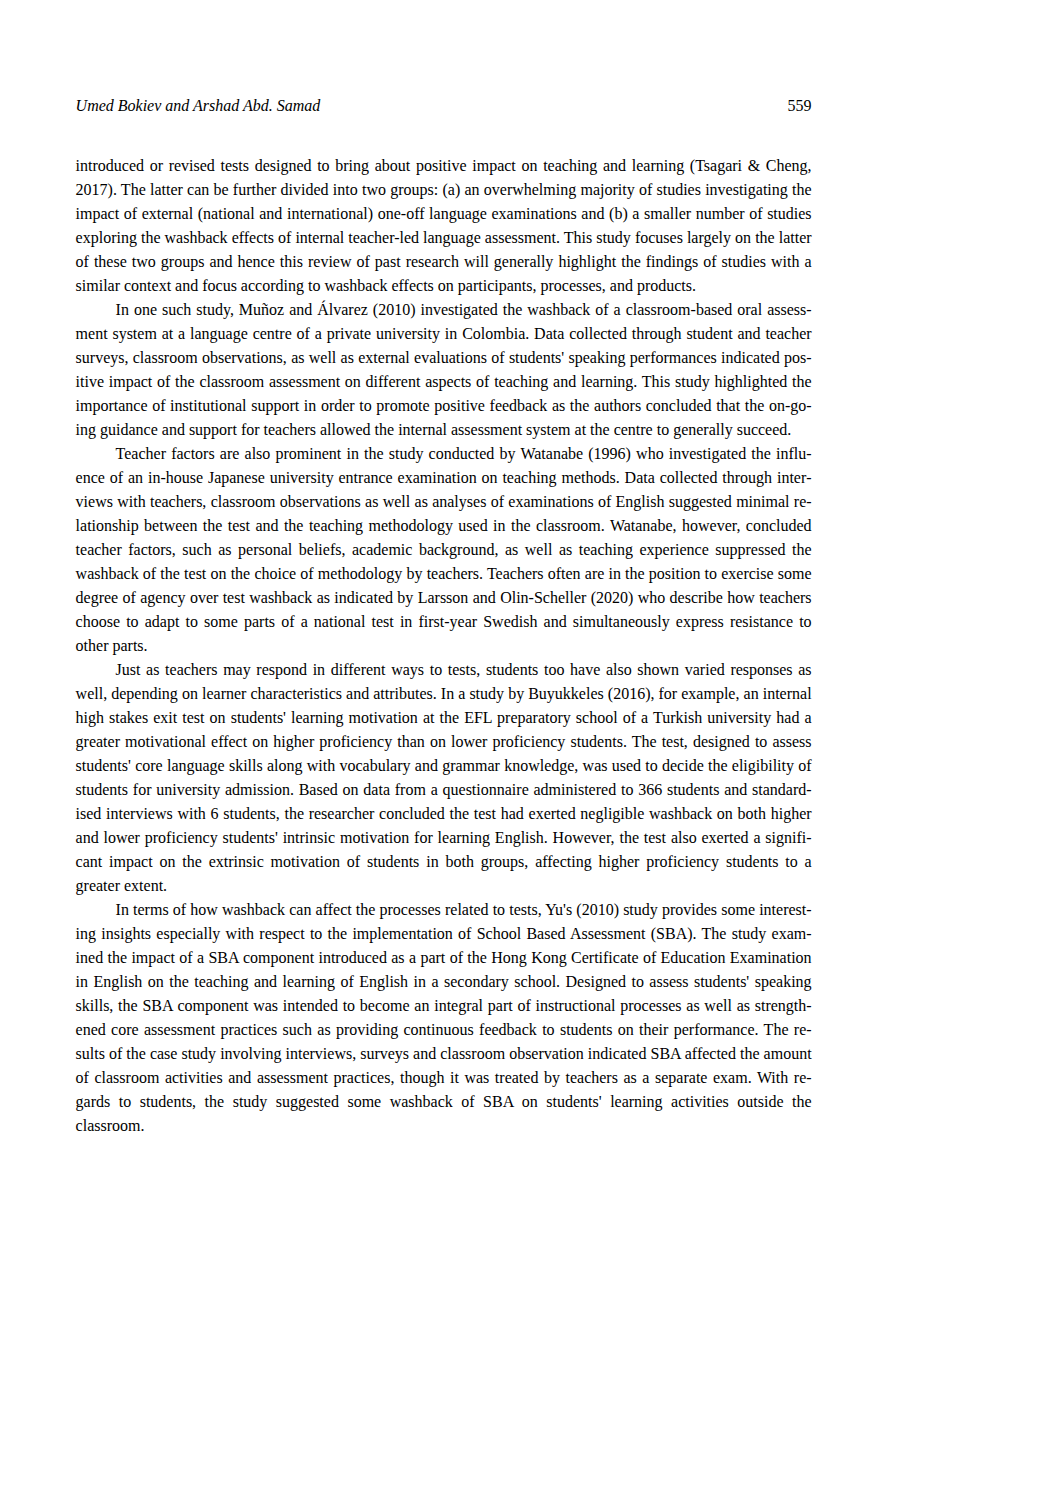Umed Bokiev and Arshad Abd. Samad 559
introduced or revised tests designed to bring about positive impact on teaching and learning (Tsagari & Cheng, 2017). The latter can be further divided into two groups: (a) an overwhelming majority of studies investigating the impact of external (national and international) one-off language examinations and (b) a smaller number of studies exploring the washback effects of internal teacher-led language assessment. This study focuses largely on the latter of these two groups and hence this review of past research will generally highlight the findings of studies with a similar context and focus according to washback effects on participants, processes, and products.
In one such study, Muñoz and Álvarez (2010) investigated the washback of a classroom-based oral assessment system at a language centre of a private university in Colombia. Data collected through student and teacher surveys, classroom observations, as well as external evaluations of students' speaking performances indicated positive impact of the classroom assessment on different aspects of teaching and learning. This study highlighted the importance of institutional support in order to promote positive feedback as the authors concluded that the on-going guidance and support for teachers allowed the internal assessment system at the centre to generally succeed.
Teacher factors are also prominent in the study conducted by Watanabe (1996) who investigated the influence of an in-house Japanese university entrance examination on teaching methods. Data collected through interviews with teachers, classroom observations as well as analyses of examinations of English suggested minimal relationship between the test and the teaching methodology used in the classroom. Watanabe, however, concluded teacher factors, such as personal beliefs, academic background, as well as teaching experience suppressed the washback of the test on the choice of methodology by teachers. Teachers often are in the position to exercise some degree of agency over test washback as indicated by Larsson and Olin-Scheller (2020) who describe how teachers choose to adapt to some parts of a national test in first-year Swedish and simultaneously express resistance to other parts.
Just as teachers may respond in different ways to tests, students too have also shown varied responses as well, depending on learner characteristics and attributes. In a study by Buyukkeles (2016), for example, an internal high stakes exit test on students' learning motivation at the EFL preparatory school of a Turkish university had a greater motivational effect on higher proficiency than on lower proficiency students. The test, designed to assess students' core language skills along with vocabulary and grammar knowledge, was used to decide the eligibility of students for university admission. Based on data from a questionnaire administered to 366 students and standardised interviews with 6 students, the researcher concluded the test had exerted negligible washback on both higher and lower proficiency students' intrinsic motivation for learning English. However, the test also exerted a significant impact on the extrinsic motivation of students in both groups, affecting higher proficiency students to a greater extent.
In terms of how washback can affect the processes related to tests, Yu's (2010) study provides some interesting insights especially with respect to the implementation of School Based Assessment (SBA). The study examined the impact of a SBA component introduced as a part of the Hong Kong Certificate of Education Examination in English on the teaching and learning of English in a secondary school. Designed to assess students' speaking skills, the SBA component was intended to become an integral part of instructional processes as well as strengthened core assessment practices such as providing continuous feedback to students on their performance. The results of the case study involving interviews, surveys and classroom observation indicated SBA affected the amount of classroom activities and assessment practices, though it was treated by teachers as a separate exam. With regards to students, the study suggested some washback of SBA on students' learning activities outside the classroom.